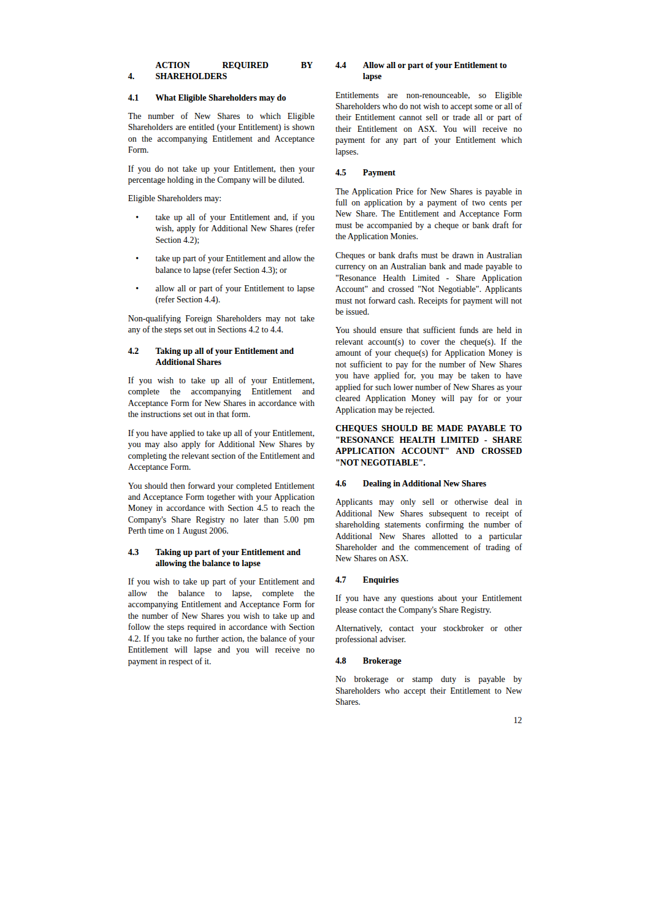4. ACTION REQUIRED BY SHAREHOLDERS
4.1 What Eligible Shareholders may do
The number of New Shares to which Eligible Shareholders are entitled (your Entitlement) is shown on the accompanying Entitlement and Acceptance Form.
If you do not take up your Entitlement, then your percentage holding in the Company will be diluted.
Eligible Shareholders may:
take up all of your Entitlement and, if you wish, apply for Additional New Shares (refer Section 4.2);
take up part of your Entitlement and allow the balance to lapse (refer Section 4.3); or
allow all or part of your Entitlement to lapse (refer Section 4.4).
Non-qualifying Foreign Shareholders may not take any of the steps set out in Sections 4.2 to 4.4.
4.2 Taking up all of your Entitlement and Additional Shares
If you wish to take up all of your Entitlement, complete the accompanying Entitlement and Acceptance Form for New Shares in accordance with the instructions set out in that form.
If you have applied to take up all of your Entitlement, you may also apply for Additional New Shares by completing the relevant section of the Entitlement and Acceptance Form.
You should then forward your completed Entitlement and Acceptance Form together with your Application Money in accordance with Section 4.5 to reach the Company's Share Registry no later than 5.00 pm Perth time on 1 August 2006.
4.3 Taking up part of your Entitlement and allowing the balance to lapse
If you wish to take up part of your Entitlement and allow the balance to lapse, complete the accompanying Entitlement and Acceptance Form for the number of New Shares you wish to take up and follow the steps required in accordance with Section 4.2. If you take no further action, the balance of your Entitlement will lapse and you will receive no payment in respect of it.
4.4 Allow all or part of your Entitlement to lapse
Entitlements are non-renounceable, so Eligible Shareholders who do not wish to accept some or all of their Entitlement cannot sell or trade all or part of their Entitlement on ASX. You will receive no payment for any part of your Entitlement which lapses.
4.5 Payment
The Application Price for New Shares is payable in full on application by a payment of two cents per New Share. The Entitlement and Acceptance Form must be accompanied by a cheque or bank draft for the Application Monies.
Cheques or bank drafts must be drawn in Australian currency on an Australian bank and made payable to "Resonance Health Limited - Share Application Account" and crossed "Not Negotiable". Applicants must not forward cash. Receipts for payment will not be issued.
You should ensure that sufficient funds are held in relevant account(s) to cover the cheque(s). If the amount of your cheque(s) for Application Money is not sufficient to pay for the number of New Shares you have applied for, you may be taken to have applied for such lower number of New Shares as your cleared Application Money will pay for or your Application may be rejected.
Cheques should be made payable to "Resonance Health Limited - Share Application Account" and crossed "Not Negotiable".
4.6 Dealing in Additional New Shares
Applicants may only sell or otherwise deal in Additional New Shares subsequent to receipt of shareholding statements confirming the number of Additional New Shares allotted to a particular Shareholder and the commencement of trading of New Shares on ASX.
4.7 Enquiries
If you have any questions about your Entitlement please contact the Company's Share Registry.
Alternatively, contact your stockbroker or other professional adviser.
4.8 Brokerage
No brokerage or stamp duty is payable by Shareholders who accept their Entitlement to New Shares.
12